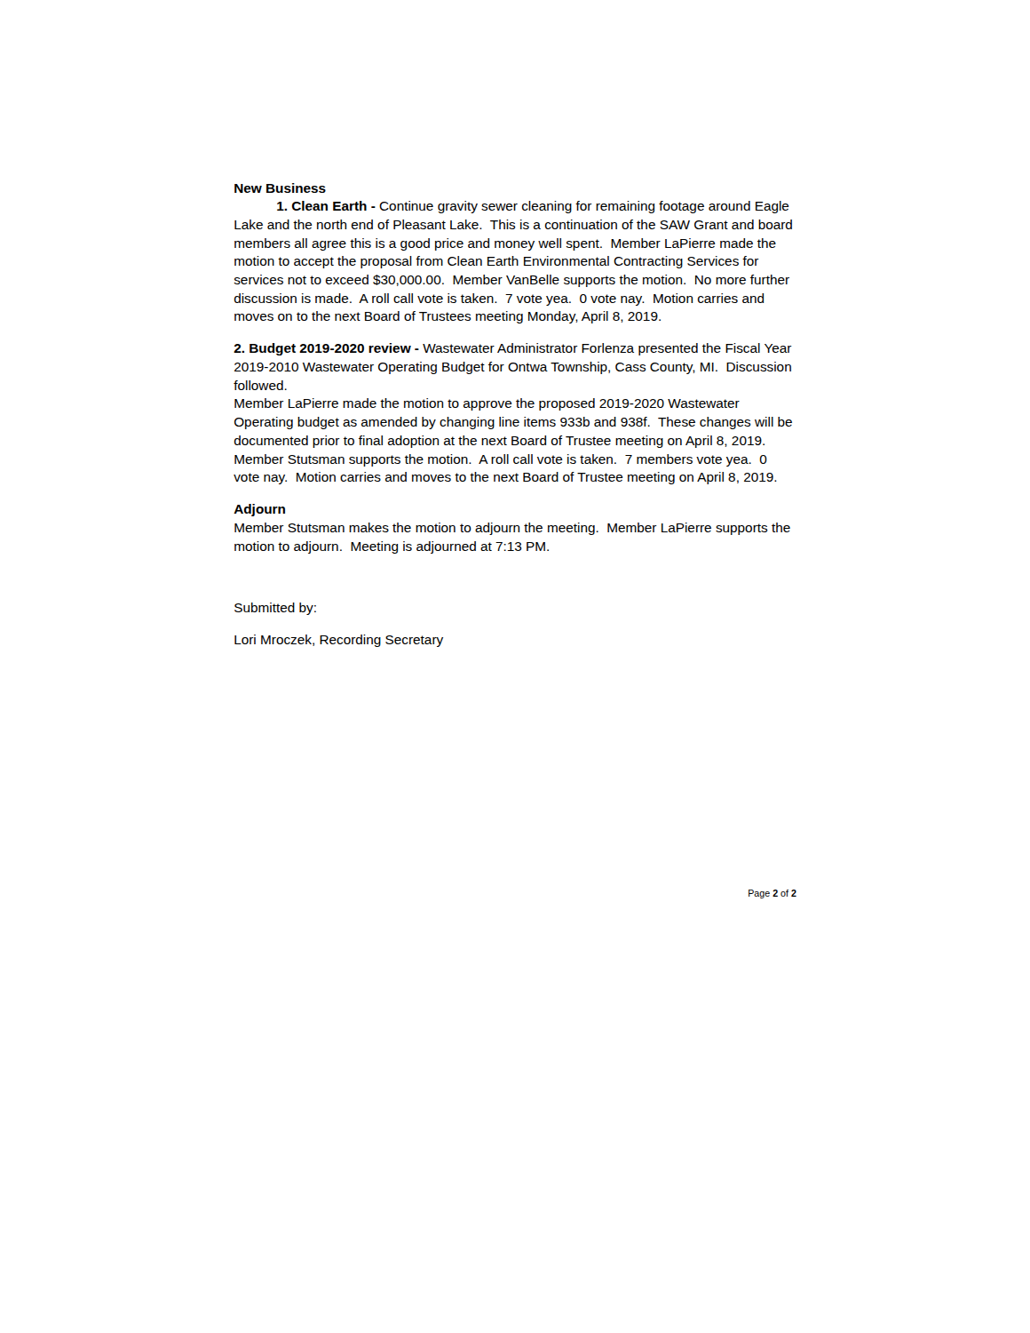New Business
1. Clean Earth - Continue gravity sewer cleaning for remaining footage around Eagle Lake and the north end of Pleasant Lake. This is a continuation of the SAW Grant and board members all agree this is a good price and money well spent. Member LaPierre made the motion to accept the proposal from Clean Earth Environmental Contracting Services for services not to exceed $30,000.00. Member VanBelle supports the motion. No more further discussion is made. A roll call vote is taken. 7 vote yea. 0 vote nay. Motion carries and moves on to the next Board of Trustees meeting Monday, April 8, 2019.
2. Budget 2019-2020 review - Wastewater Administrator Forlenza presented the Fiscal Year 2019-2010 Wastewater Operating Budget for Ontwa Township, Cass County, MI. Discussion followed.
Member LaPierre made the motion to approve the proposed 2019-2020 Wastewater Operating budget as amended by changing line items 933b and 938f. These changes will be documented prior to final adoption at the next Board of Trustee meeting on April 8, 2019. Member Stutsman supports the motion. A roll call vote is taken. 7 members vote yea. 0 vote nay. Motion carries and moves to the next Board of Trustee meeting on April 8, 2019.
Adjourn
Member Stutsman makes the motion to adjourn the meeting. Member LaPierre supports the motion to adjourn. Meeting is adjourned at 7:13 PM.
Submitted by:
Lori Mroczek, Recording Secretary
Page 2 of 2